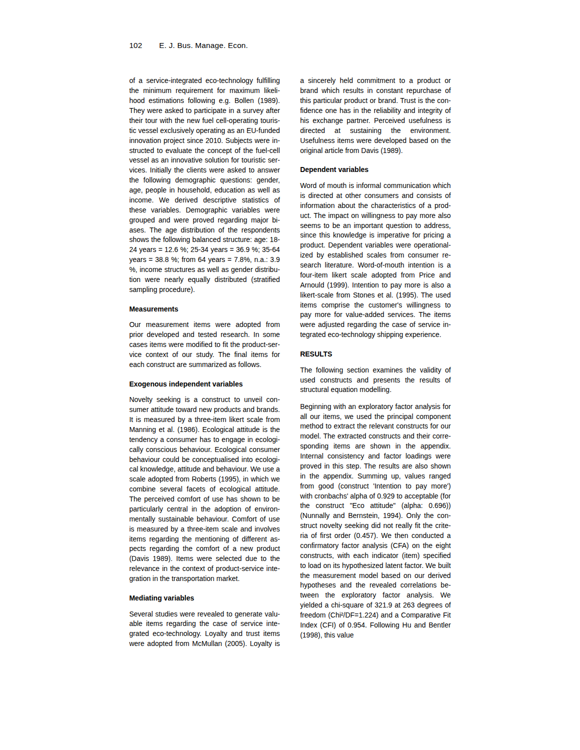102 E. J. Bus. Manage. Econ.
of a service-integrated eco-technology fulfilling the minimum requirement for maximum likelihood estimations following e.g. Bollen (1989). They were asked to participate in a survey after their tour with the new fuel cell-operating touristic vessel exclusively operating as an EU-funded innovation project since 2010. Subjects were instructed to evaluate the concept of the fuel-cell vessel as an innovative solution for touristic services. Initially the clients were asked to answer the following demographic questions: gender, age, people in household, education as well as income. We derived descriptive statistics of these variables. Demographic variables were grouped and were proved regarding major biases. The age distribution of the respondents shows the following balanced structure: age: 18-24 years = 12.6 %; 25-34 years = 36.9 %; 35-64 years = 38.8 %; from 64 years = 7.8%, n.a.: 3.9 %, income structures as well as gender distribution were nearly equally distributed (stratified sampling procedure).
Measurements
Our measurement items were adopted from prior developed and tested research. In some cases items were modified to fit the product-service context of our study. The final items for each construct are summarized as follows.
Exogenous independent variables
Novelty seeking is a construct to unveil consumer attitude toward new products and brands. It is measured by a three-item likert scale from Manning et al. (1986). Ecological attitude is the tendency a consumer has to engage in ecologically conscious behaviour. Ecological consumer behaviour could be conceptualised into ecological knowledge, attitude and behaviour. We use a scale adopted from Roberts (1995), in which we combine several facets of ecological attitude. The perceived comfort of use has shown to be particularly central in the adoption of environmentally sustainable behaviour. Comfort of use is measured by a three-item scale and involves items regarding the mentioning of different aspects regarding the comfort of a new product (Davis 1989). Items were selected due to the relevance in the context of product-service integration in the transportation market.
Mediating variables
Several studies were revealed to generate valuable items regarding the case of service integrated eco-technology. Loyalty and trust items were adopted from McMullan (2005). Loyalty is a sincerely held commitment to a product or brand which results in constant repurchase of this particular product or brand. Trust is the confidence one has in the reliability and integrity of his exchange partner. Perceived usefulness is directed at sustaining the environment. Usefulness items were developed based on the original article from Davis (1989).
Dependent variables
Word of mouth is informal communication which is directed at other consumers and consists of information about the characteristics of a product. The impact on willingness to pay more also seems to be an important question to address, since this knowledge is imperative for pricing a product. Dependent variables were operationalized by established scales from consumer research literature. Word-of-mouth intention is a four-item likert scale adopted from Price and Arnould (1999). Intention to pay more is also a likert-scale from Stones et al. (1995). The used items comprise the customer's willingness to pay more for value-added services. The items were adjusted regarding the case of service integrated eco-technology shipping experience.
RESULTS
The following section examines the validity of used constructs and presents the results of structural equation modelling.
Beginning with an exploratory factor analysis for all our items, we used the principal component method to extract the relevant constructs for our model. The extracted constructs and their corresponding items are shown in the appendix. Internal consistency and factor loadings were proved in this step. The results are also shown in the appendix. Summing up, values ranged from good (construct 'Intention to pay more') with cronbachs' alpha of 0.929 to acceptable (for the construct "Eco attitude" (alpha: 0.696)) (Nunnally and Bernstein, 1994). Only the construct novelty seeking did not really fit the criteria of first order (0.457). We then conducted a confirmatory factor analysis (CFA) on the eight constructs, with each indicator (item) specified to load on its hypothesized latent factor. We built the measurement model based on our derived hypotheses and the revealed correlations between the exploratory factor analysis. We yielded a chi-square of 321.9 at 263 degrees of freedom (Chi²/DF=1.224) and a Comparative Fit Index (CFI) of 0.954. Following Hu and Bentler (1998), this value